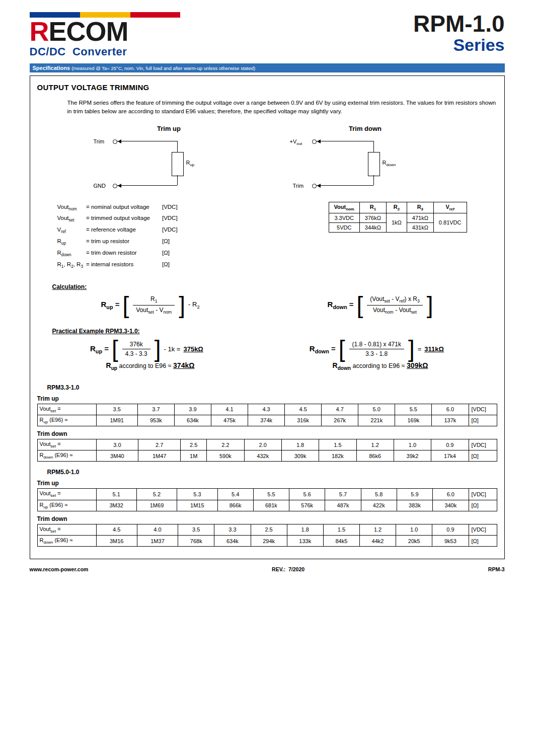RECOM
DC/DC Converter
RPM-1.0
Series
Specifications (measured @ Ta= 25°C, nom. Vin, full load and after warm-up unless otherwise stated)
OUTPUT VOLTAGE TRIMMING
The RPM series offers the feature of trimming the output voltage over a range between 0.9V and 6V by using external trim resistors. The values for trim resistors shown in trim tables below are according to standard E96 values; therefore, the specified voltage may slightly vary.
Trim up
Trim Rup GND
Trim down
+Vout Rdown Trim
| Vout nom | = nominal output voltage | [VDC] |
| Vout set | = trimmed output voltage | [VDC] |
| V ref | = reference voltage | [VDC] |
| R up | = trim up resistor | [Ω] |
| R down | = trim down resistor | [Ω] |
| R 1 , R 2 , R 3 | = internal resistors | [Ω] |
| Vout nom | R 1 | R 2 | R 3 | V ref |
| --- | --- | --- | --- | --- |
| 3.3VDC | 376kΩ | 1kΩ | 471kΩ | 0.81VDC |
| 5VDC | 344kΩ | 431kΩ |
Calculation:
Rup = [ R1 Voutset - Vnom ] - R2
Rdown = [ (Voutset - Vref) x R3 Voutnom - Voutset ]
Practical Example RPM3.3-1.0:
Rup = [ 376k 4.3 - 3.3 ] - 1k = 375kΩ
Rdown = [ (1.8 - 0.81) x 471k 3.3 - 1.8 ] = 311kΩ
Rup according to E96 ≈ 374kΩ
Rdown according to E96 ≈ 309kΩ
RPM3.3-1.0
Trim up
| Vout set = | 3.5 | 3.7 | 3.9 | 4.1 | 4.3 | 4.5 | 4.7 | 5.0 | 5.5 | 6.0 | [VDC] |
| R up (E96) ≈ | 1M91 | 953k | 634k | 475k | 374k | 316k | 267k | 221k | 169k | 137k | [Ω] |
Trim down
| Vout set = | 3.0 | 2.7 | 2.5 | 2.2 | 2.0 | 1.8 | 1.5 | 1.2 | 1.0 | 0.9 | [VDC] |
| R down (E96) ≈ | 3M40 | 1M47 | 1M | 590k | 432k | 309k | 182k | 86k6 | 39k2 | 17k4 | [Ω] |
RPM5.0-1.0
Trim up
| Vout set = | 5.1 | 5.2 | 5.3 | 5.4 | 5.5 | 5.6 | 5.7 | 5.8 | 5.9 | 6.0 | [VDC] |
| R up (E96) ≈ | 3M32 | 1M69 | 1M15 | 866k | 681k | 576k | 487k | 422k | 383k | 340k | [Ω] |
Trim down
| Vout set = | 4.5 | 4.0 | 3.5 | 3.3 | 2.5 | 1.8 | 1.5 | 1.2 | 1.0 | 0.9 | [VDC] |
| R down (E96) ≈ | 3M16 | 1M37 | 768k | 634k | 294k | 133k | 84k5 | 44k2 | 20k5 | 9k53 | [Ω] |
www.recom-power.com
REV.: 7/2020
RPM-3